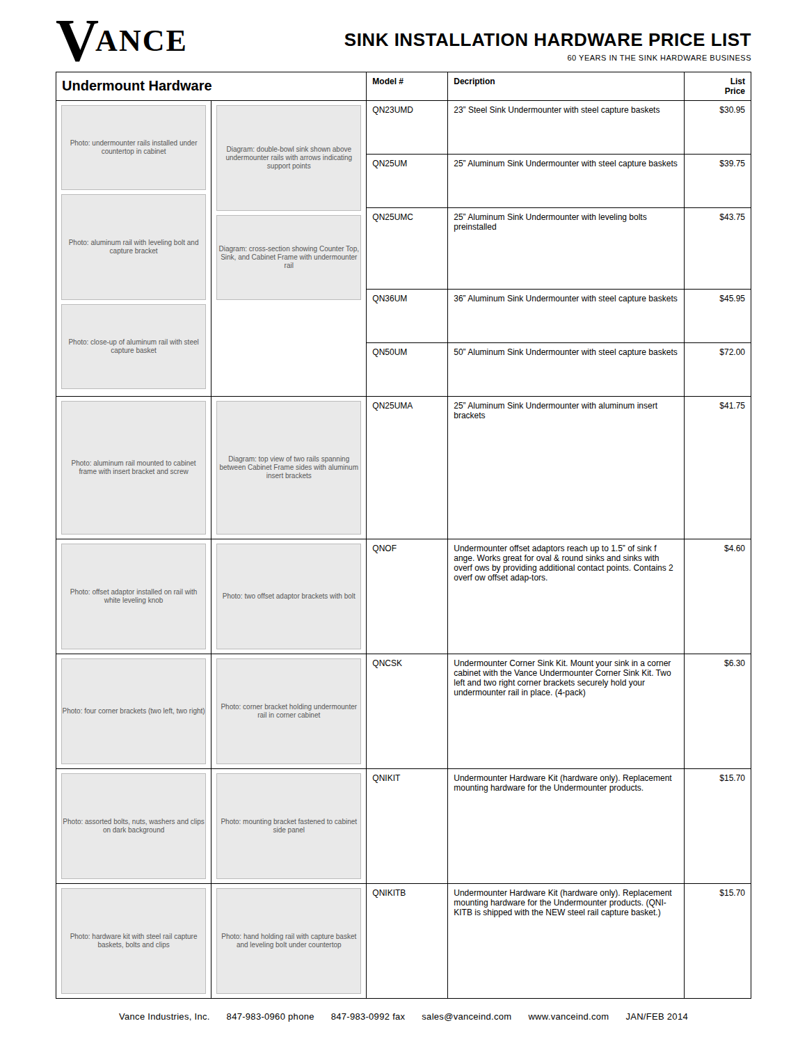VANCE
SINK INSTALLATION HARDWARE PRICE LIST
60 YEARS IN THE SINK HARDWARE BUSINESS
| Undermount Hardware | Model # | Decription | List Price |
| --- | --- | --- | --- |
| Photo: undermounter rails installed under countertop in cabinet Photo: aluminum rail with leveling bolt and capture bracket Photo: close-up of aluminum rail with steel capture basket | Diagram: double-bowl sink shown above undermounter rails with arrows indicating support points Diagram: cross-section showing Counter Top, Sink, and Cabinet Frame with undermounter rail | QN23UMD | 23” Steel Sink Undermounter with steel capture baskets | $30.95 |
| QN25UM | 25” Aluminum Sink Undermounter with steel capture baskets | $39.75 |
| QN25UMC | 25” Aluminum Sink Undermounter with leveling bolts preinstalled | $43.75 |
| QN36UM | 36” Aluminum Sink Undermounter with steel capture baskets | $45.95 |
| QN50UM | 50” Aluminum Sink Undermounter with steel capture baskets | $72.00 |
| Photo: aluminum rail mounted to cabinet frame with insert bracket and screw | Diagram: top view of two rails spanning between Cabinet Frame sides with aluminum insert brackets | QN25UMA | 25” Aluminum Sink Undermounter with aluminum insert brackets | $41.75 |
| Photo: offset adaptor installed on rail with white leveling knob | Photo: two offset adaptor brackets with bolt | QNOF | Undermounter offset adaptors reach up to 1.5” of sink f ange. Works great for oval & round sinks and sinks with overf ows by providing additional contact points. Contains 2 overf ow offset adap-tors. | $4.60 |
| Photo: four corner brackets (two left, two right) | Photo: corner bracket holding undermounter rail in corner cabinet | QNCSK | Undermounter Corner Sink Kit. Mount your sink in a corner cabinet with the Vance Undermounter Corner Sink Kit. Two left and two right corner brackets securely hold your undermounter rail in place. (4-pack) | $6.30 |
| Photo: assorted bolts, nuts, washers and clips on dark background | Photo: mounting bracket fastened to cabinet side panel | QNIKIT | Undermounter Hardware Kit (hardware only). Replacement mounting hardware for the Undermounter products. | $15.70 |
| Photo: hardware kit with steel rail capture baskets, bolts and clips | Photo: hand holding rail with capture basket and leveling bolt under countertop | QNIKITB | Undermounter Hardware Kit (hardware only). Replacement mounting hardware for the Undermounter products. (QNI-KITB is shipped with the NEW steel rail capture basket.) | $15.70 |
Vance Industries, Inc. 847-983-0960 phone 847-983-0992 fax sales@vanceind.com www.vanceind.com JAN/FEB 2014